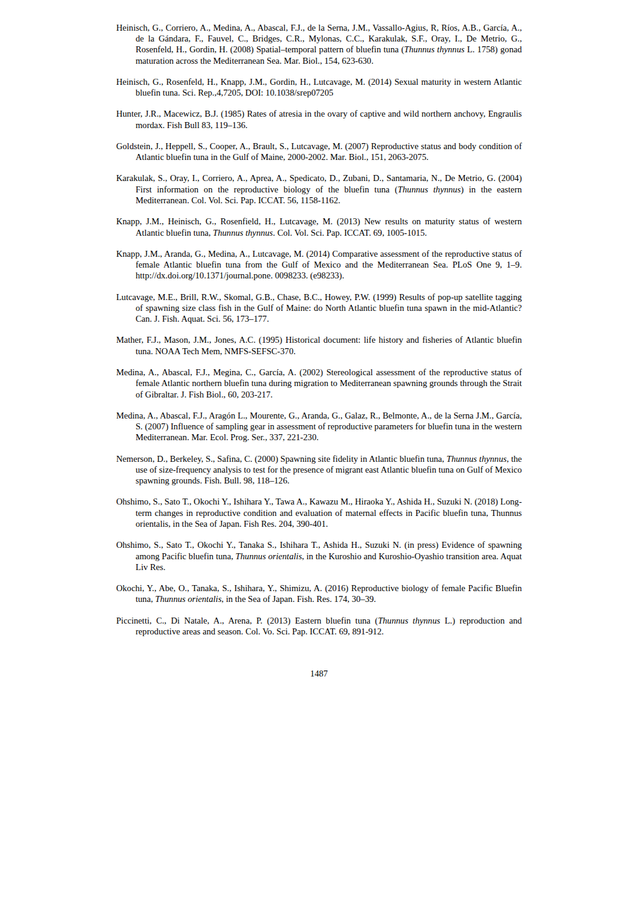Heinisch, G., Corriero, A., Medina, A., Abascal, F.J., de la Serna, J.M., Vassallo-Agius, R, Ríos, A.B., García, A., de la Gándara, F., Fauvel, C., Bridges, C.R., Mylonas, C.C., Karakulak, S.F., Oray, I., De Metrio, G., Rosenfeld, H., Gordin, H. (2008) Spatial–temporal pattern of bluefin tuna (Thunnus thynnus L. 1758) gonad maturation across the Mediterranean Sea. Mar. Biol., 154, 623-630.
Heinisch, G., Rosenfeld, H., Knapp, J.M., Gordin, H., Lutcavage, M. (2014) Sexual maturity in western Atlantic bluefin tuna. Sci. Rep.,4,7205, DOI: 10.1038/srep07205
Hunter, J.R., Macewicz, B.J. (1985) Rates of atresia in the ovary of captive and wild northern anchovy, Engraulis mordax. Fish Bull 83, 119–136.
Goldstein, J., Heppell, S., Cooper, A., Brault, S., Lutcavage, M. (2007) Reproductive status and body condition of Atlantic bluefin tuna in the Gulf of Maine, 2000-2002. Mar. Biol., 151, 2063-2075.
Karakulak, S., Oray, I., Corriero, A., Aprea, A., Spedicato, D., Zubani, D., Santamaria, N., De Metrio, G. (2004) First information on the reproductive biology of the bluefin tuna (Thunnus thynnus) in the eastern Mediterranean. Col. Vol. Sci. Pap. ICCAT. 56, 1158-1162.
Knapp, J.M., Heinisch, G., Rosenfield, H., Lutcavage, M. (2013) New results on maturity status of western Atlantic bluefin tuna, Thunnus thynnus. Col. Vol. Sci. Pap. ICCAT. 69, 1005-1015.
Knapp, J.M., Aranda, G., Medina, A., Lutcavage, M. (2014) Comparative assessment of the reproductive status of female Atlantic bluefin tuna from the Gulf of Mexico and the Mediterranean Sea. PLoS One 9, 1–9. http://dx.doi.org/10.1371/journal.pone. 0098233. (e98233).
Lutcavage, M.E., Brill, R.W., Skomal, G.B., Chase, B.C., Howey, P.W. (1999) Results of pop-up satellite tagging of spawning size class fish in the Gulf of Maine: do North Atlantic bluefin tuna spawn in the mid-Atlantic? Can. J. Fish. Aquat. Sci. 56, 173–177.
Mather, F.J., Mason, J.M., Jones, A.C. (1995) Historical document: life history and fisheries of Atlantic bluefin tuna. NOAA Tech Mem, NMFS-SEFSC-370.
Medina, A., Abascal, F.J., Megina, C., García, A. (2002) Stereological assessment of the reproductive status of female Atlantic northern bluefin tuna during migration to Mediterranean spawning grounds through the Strait of Gibraltar. J. Fish Biol., 60, 203-217.
Medina, A., Abascal, F.J., Aragón L., Mourente, G., Aranda, G., Galaz, R., Belmonte, A., de la Serna J.M., García, S. (2007) Influence of sampling gear in assessment of reproductive parameters for bluefin tuna in the western Mediterranean. Mar. Ecol. Prog. Ser., 337, 221-230.
Nemerson, D., Berkeley, S., Safina, C. (2000) Spawning site fidelity in Atlantic bluefin tuna, Thunnus thynnus, the use of size-frequency analysis to test for the presence of migrant east Atlantic bluefin tuna on Gulf of Mexico spawning grounds. Fish. Bull. 98, 118–126.
Ohshimo, S., Sato T., Okochi Y., Ishihara Y., Tawa A., Kawazu M., Hiraoka Y., Ashida H., Suzuki N. (2018) Long-term changes in reproductive condition and evaluation of maternal effects in Pacific bluefin tuna, Thunnus orientalis, in the Sea of Japan. Fish Res. 204, 390-401.
Ohshimo, S., Sato T., Okochi Y., Tanaka S., Ishihara T., Ashida H., Suzuki N. (in press) Evidence of spawning among Pacific bluefin tuna, Thunnus orientalis, in the Kuroshio and Kuroshio-Oyashio transition area. Aquat Liv Res.
Okochi, Y., Abe, O., Tanaka, S., Ishihara, Y., Shimizu, A. (2016) Reproductive biology of female Pacific Bluefin tuna, Thunnus orientalis, in the Sea of Japan. Fish. Res. 174, 30–39.
Piccinetti, C., Di Natale, A., Arena, P. (2013) Eastern bluefin tuna (Thunnus thynnus L.) reproduction and reproductive areas and season. Col. Vo. Sci. Pap. ICCAT. 69, 891-912.
1487